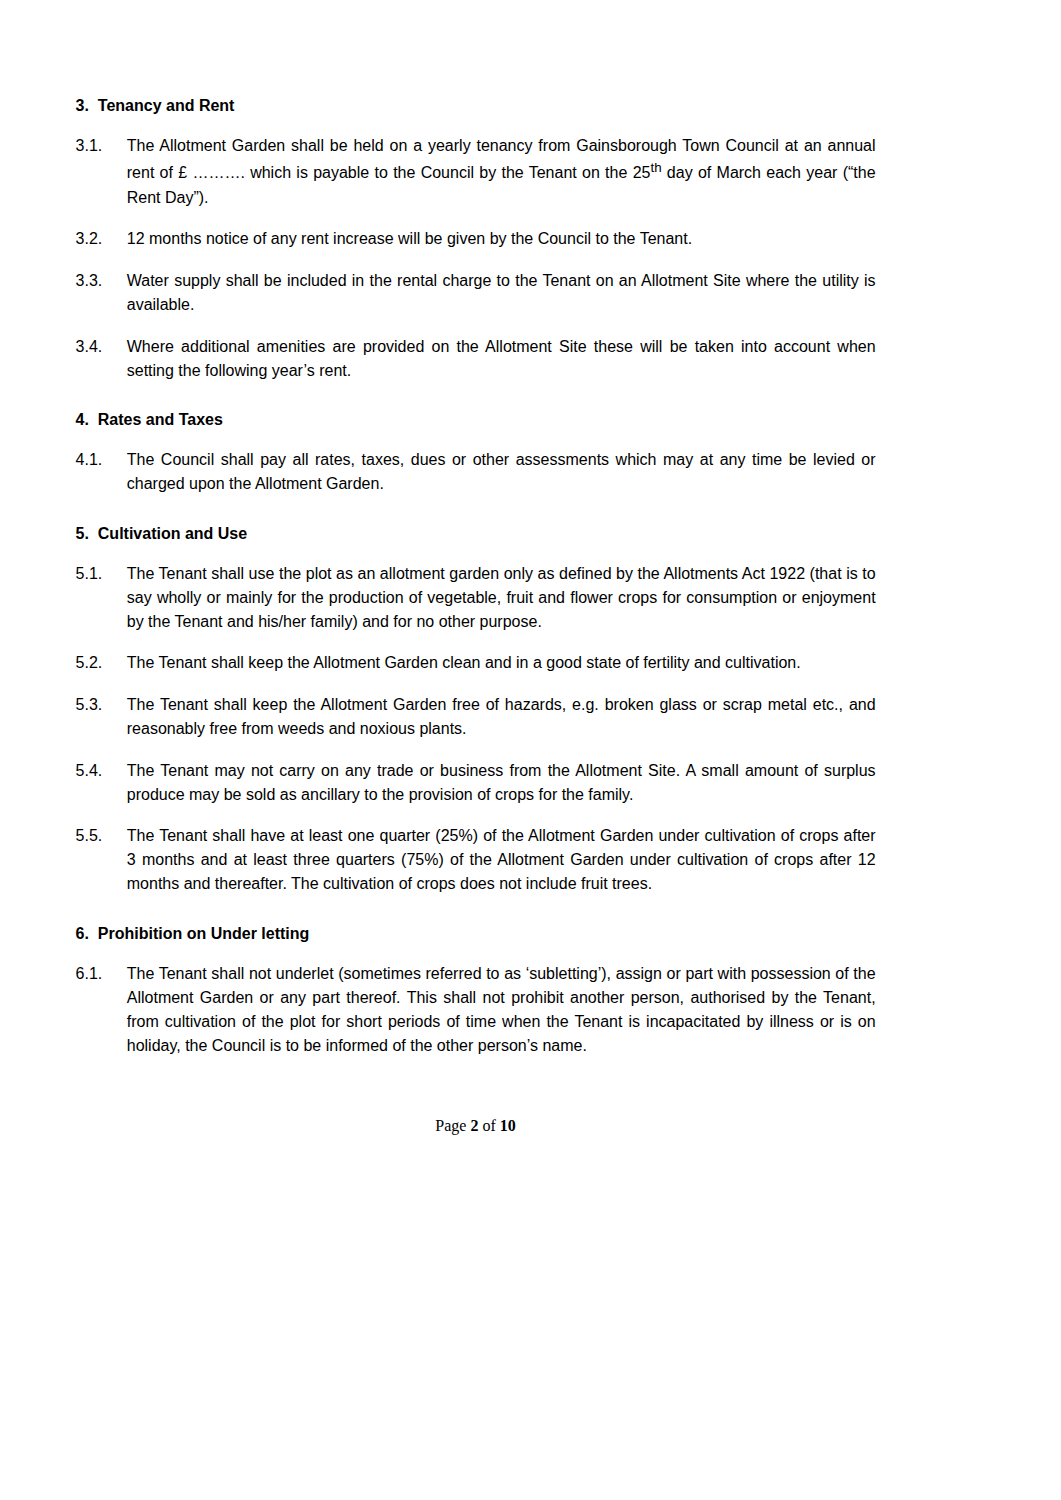3. Tenancy and Rent
3.1.
The Allotment Garden shall be held on a yearly tenancy from Gainsborough Town Council at an annual rent of £ ………. which is payable to the Council by the Tenant on the 25th day of March each year (“the Rent Day”).
3.2.
12 months notice of any rent increase will be given by the Council to the Tenant.
3.3.
Water supply shall be included in the rental charge to the Tenant on an Allotment Site where the utility is available.
3.4.
Where additional amenities are provided on the Allotment Site these will be taken into account when setting the following year’s rent.
4. Rates and Taxes
4.1.
The Council shall pay all rates, taxes, dues or other assessments which may at any time be levied or charged upon the Allotment Garden.
5. Cultivation and Use
5.1.
The Tenant shall use the plot as an allotment garden only as defined by the Allotments Act 1922 (that is to say wholly or mainly for the production of vegetable, fruit and flower crops for consumption or enjoyment by the Tenant and his/her family) and for no other purpose.
5.2.
The Tenant shall keep the Allotment Garden clean and in a good state of fertility and cultivation.
5.3.
The Tenant shall keep the Allotment Garden free of hazards, e.g. broken glass or scrap metal etc., and reasonably free from weeds and noxious plants.
5.4.
The Tenant may not carry on any trade or business from the Allotment Site. A small amount of surplus produce may be sold as ancillary to the provision of crops for the family.
5.5.
The Tenant shall have at least one quarter (25%) of the Allotment Garden under cultivation of crops after 3 months and at least three quarters (75%) of the Allotment Garden under cultivation of crops after 12 months and thereafter. The cultivation of crops does not include fruit trees.
6. Prohibition on Under letting
6.1.
The Tenant shall not underlet (sometimes referred to as ‘subletting’), assign or part with possession of the Allotment Garden or any part thereof. This shall not prohibit another person, authorised by the Tenant, from cultivation of the plot for short periods of time when the Tenant is incapacitated by illness or is on holiday, the Council is to be informed of the other person’s name.
Page 2 of 10